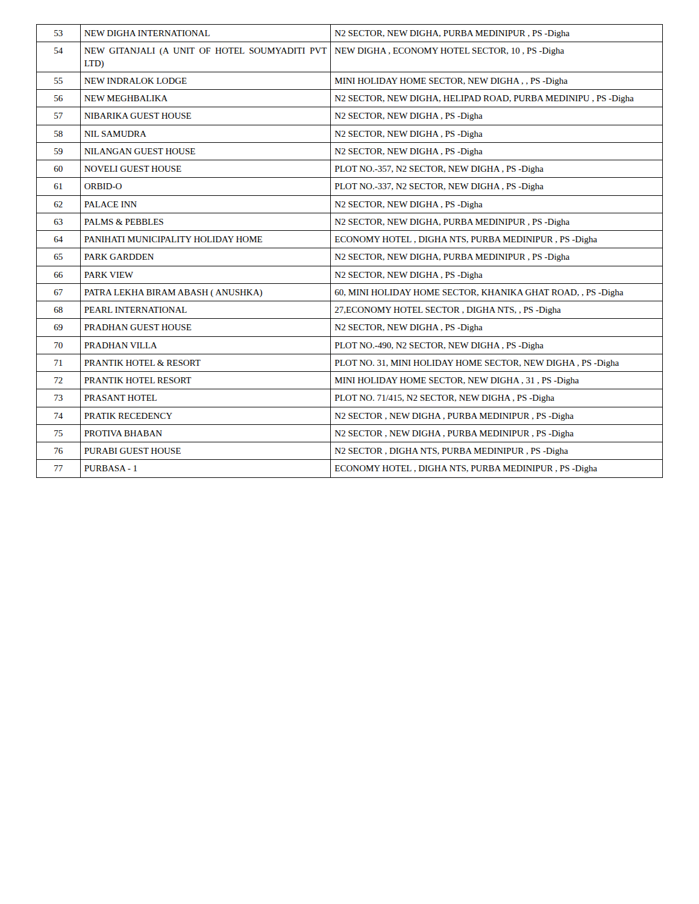| 53 | NEW DIGHA INTERNATIONAL | N2 SECTOR, NEW DIGHA, PURBA MEDINIPUR , PS -Digha |
| 54 | NEW GITANJALI (A UNIT OF HOTEL SOUMYADITI PVT LTD) | NEW DIGHA , ECONOMY HOTEL SECTOR, 10 , PS -Digha |
| 55 | NEW INDRALOK LODGE | MINI HOLIDAY HOME SECTOR, NEW DIGHA , , PS -Digha |
| 56 | NEW MEGHBALIKA | N2 SECTOR, NEW DIGHA, HELIPAD ROAD, PURBA MEDINIPU , PS -Digha |
| 57 | NIBARIKA GUEST HOUSE | N2 SECTOR, NEW DIGHA , PS -Digha |
| 58 | NIL SAMUDRA | N2 SECTOR, NEW DIGHA , PS -Digha |
| 59 | NILANGAN GUEST HOUSE | N2 SECTOR, NEW DIGHA , PS -Digha |
| 60 | NOVELI GUEST HOUSE | PLOT NO.-357, N2 SECTOR, NEW DIGHA , PS -Digha |
| 61 | ORBID-O | PLOT NO.-337, N2 SECTOR, NEW DIGHA , PS -Digha |
| 62 | PALACE INN | N2 SECTOR, NEW DIGHA , PS -Digha |
| 63 | PALMS & PEBBLES | N2 SECTOR, NEW DIGHA, PURBA MEDINIPUR , PS -Digha |
| 64 | PANIHATI MUNICIPALITY HOLIDAY HOME | ECONOMY HOTEL , DIGHA NTS, PURBA MEDINIPUR , PS -Digha |
| 65 | PARK GARDDEN | N2 SECTOR, NEW DIGHA, PURBA MEDINIPUR , PS -Digha |
| 66 | PARK VIEW | N2 SECTOR, NEW DIGHA , PS -Digha |
| 67 | PATRA LEKHA BIRAM ABASH ( ANUSHKA) | 60, MINI HOLIDAY HOME SECTOR, KHANIKA GHAT ROAD, , PS -Digha |
| 68 | PEARL INTERNATIONAL | 27,ECONOMY HOTEL SECTOR , DIGHA NTS, , PS -Digha |
| 69 | PRADHAN GUEST HOUSE | N2 SECTOR, NEW DIGHA , PS -Digha |
| 70 | PRADHAN VILLA | PLOT NO.-490, N2 SECTOR, NEW DIGHA , PS -Digha |
| 71 | PRANTIK HOTEL & RESORT | PLOT NO. 31, MINI HOLIDAY HOME SECTOR, NEW DIGHA , PS -Digha |
| 72 | PRANTIK HOTEL RESORT | MINI HOLIDAY HOME SECTOR, NEW DIGHA , 31 , PS -Digha |
| 73 | PRASANT HOTEL | PLOT NO. 71/415, N2 SECTOR, NEW DIGHA , PS -Digha |
| 74 | PRATIK RECEDENCY | N2 SECTOR , NEW DIGHA , PURBA MEDINIPUR , PS -Digha |
| 75 | PROTIVA BHABAN | N2 SECTOR , NEW DIGHA , PURBA MEDINIPUR , PS -Digha |
| 76 | PURABI GUEST HOUSE | N2 SECTOR , DIGHA NTS, PURBA MEDINIPUR , PS -Digha |
| 77 | PURBASA - 1 | ECONOMY HOTEL , DIGHA NTS, PURBA MEDINIPUR , PS -Digha |